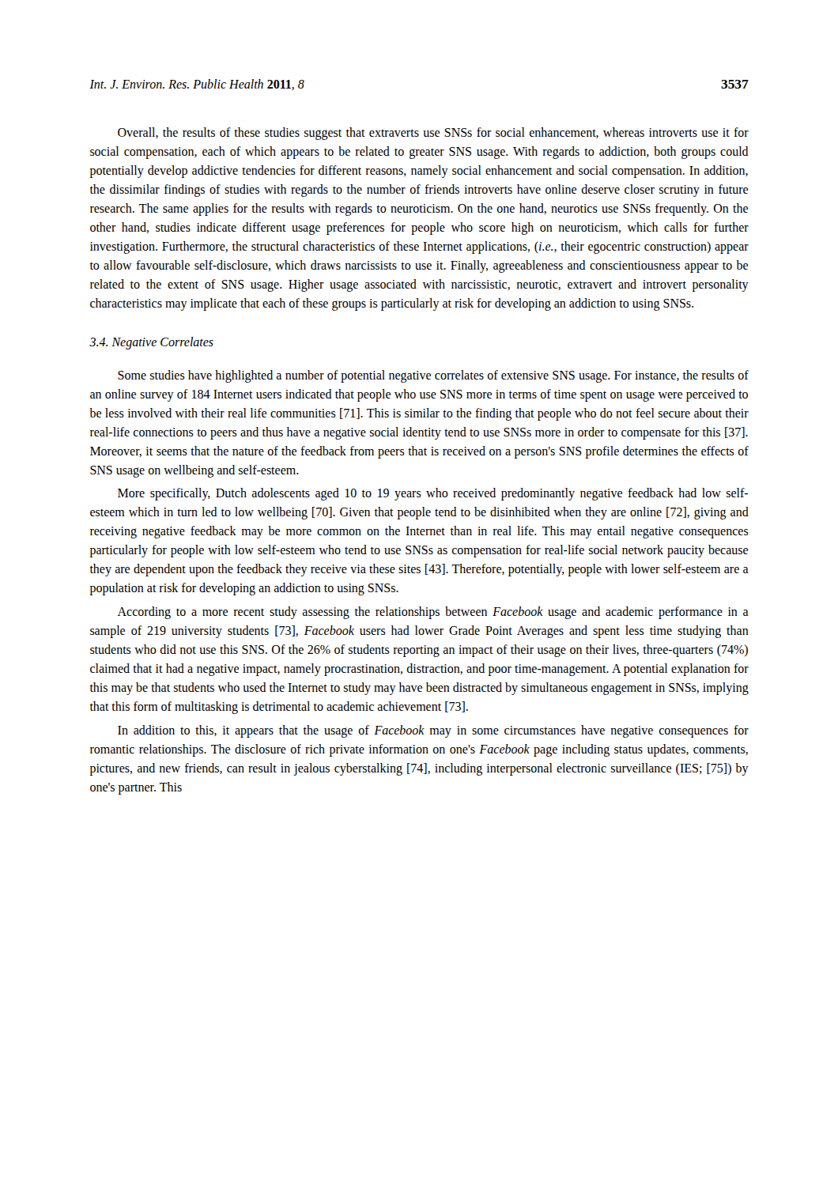Int. J. Environ. Res. Public Health 2011, 8
3537
Overall, the results of these studies suggest that extraverts use SNSs for social enhancement, whereas introverts use it for social compensation, each of which appears to be related to greater SNS usage. With regards to addiction, both groups could potentially develop addictive tendencies for different reasons, namely social enhancement and social compensation. In addition, the dissimilar findings of studies with regards to the number of friends introverts have online deserve closer scrutiny in future research. The same applies for the results with regards to neuroticism. On the one hand, neurotics use SNSs frequently. On the other hand, studies indicate different usage preferences for people who score high on neuroticism, which calls for further investigation. Furthermore, the structural characteristics of these Internet applications, (i.e., their egocentric construction) appear to allow favourable self-disclosure, which draws narcissists to use it. Finally, agreeableness and conscientiousness appear to be related to the extent of SNS usage. Higher usage associated with narcissistic, neurotic, extravert and introvert personality characteristics may implicate that each of these groups is particularly at risk for developing an addiction to using SNSs.
3.4. Negative Correlates
Some studies have highlighted a number of potential negative correlates of extensive SNS usage. For instance, the results of an online survey of 184 Internet users indicated that people who use SNS more in terms of time spent on usage were perceived to be less involved with their real life communities [71]. This is similar to the finding that people who do not feel secure about their real-life connections to peers and thus have a negative social identity tend to use SNSs more in order to compensate for this [37]. Moreover, it seems that the nature of the feedback from peers that is received on a person's SNS profile determines the effects of SNS usage on wellbeing and self-esteem.
More specifically, Dutch adolescents aged 10 to 19 years who received predominantly negative feedback had low self-esteem which in turn led to low wellbeing [70]. Given that people tend to be disinhibited when they are online [72], giving and receiving negative feedback may be more common on the Internet than in real life. This may entail negative consequences particularly for people with low self-esteem who tend to use SNSs as compensation for real-life social network paucity because they are dependent upon the feedback they receive via these sites [43]. Therefore, potentially, people with lower self-esteem are a population at risk for developing an addiction to using SNSs.
According to a more recent study assessing the relationships between Facebook usage and academic performance in a sample of 219 university students [73], Facebook users had lower Grade Point Averages and spent less time studying than students who did not use this SNS. Of the 26% of students reporting an impact of their usage on their lives, three-quarters (74%) claimed that it had a negative impact, namely procrastination, distraction, and poor time-management. A potential explanation for this may be that students who used the Internet to study may have been distracted by simultaneous engagement in SNSs, implying that this form of multitasking is detrimental to academic achievement [73].
In addition to this, it appears that the usage of Facebook may in some circumstances have negative consequences for romantic relationships. The disclosure of rich private information on one's Facebook page including status updates, comments, pictures, and new friends, can result in jealous cyberstalking [74], including interpersonal electronic surveillance (IES; [75]) by one's partner. This